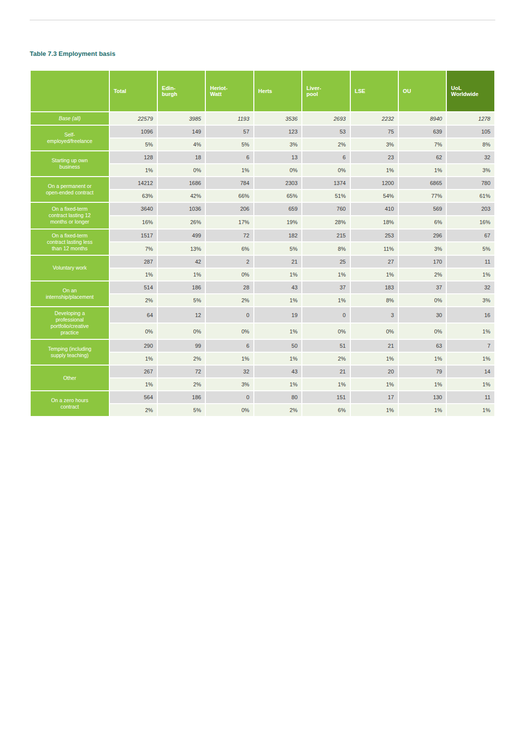Table 7.3 Employment basis
| | Total | Edin- burgh | Heriot- Watt | Herts | Liver- pool | LSE | OU | UoL Worldwide |
| --- | --- | --- | --- | --- | --- | --- | --- | --- |
| Base (all) | 22579 | 3985 | 1193 | 3536 | 2693 | 2232 | 8940 | 1278 |
| Self- employed/freelance | 1096 | 149 | 57 | 123 | 53 | 75 | 639 | 105 |
| 5% | 4% | 5% | 3% | 2% | 3% | 7% | 8% |
| Starting up own business | 128 | 18 | 6 | 13 | 6 | 23 | 62 | 32 |
| 1% | 0% | 1% | 0% | 0% | 1% | 1% | 3% |
| On a permanent or open-ended contract | 14212 | 1686 | 784 | 2303 | 1374 | 1200 | 6865 | 780 |
| 63% | 42% | 66% | 65% | 51% | 54% | 77% | 61% |
| On a fixed-term contract lasting 12 months or longer | 3640 | 1036 | 206 | 659 | 760 | 410 | 569 | 203 |
| 16% | 26% | 17% | 19% | 28% | 18% | 6% | 16% |
| On a fixed-term contract lasting less than 12 months | 1517 | 499 | 72 | 182 | 215 | 253 | 296 | 67 |
| 7% | 13% | 6% | 5% | 8% | 11% | 3% | 5% |
| Voluntary work | 287 | 42 | 2 | 21 | 25 | 27 | 170 | 11 |
| 1% | 1% | 0% | 1% | 1% | 1% | 2% | 1% |
| On an internship/placement | 514 | 186 | 28 | 43 | 37 | 183 | 37 | 32 |
| 2% | 5% | 2% | 1% | 1% | 8% | 0% | 3% |
| Developing a professional portfolio/creative practice | 64 | 12 | 0 | 19 | 0 | 3 | 30 | 16 |
| 0% | 0% | 0% | 1% | 0% | 0% | 0% | 1% |
| Temping (including supply teaching) | 290 | 99 | 6 | 50 | 51 | 21 | 63 | 7 |
| 1% | 2% | 1% | 1% | 2% | 1% | 1% | 1% |
| Other | 267 | 72 | 32 | 43 | 21 | 20 | 79 | 14 |
| 1% | 2% | 3% | 1% | 1% | 1% | 1% | 1% |
| On a zero hours contract | 564 | 186 | 0 | 80 | 151 | 17 | 130 | 11 |
| 2% | 5% | 0% | 2% | 6% | 1% | 1% | 1% |